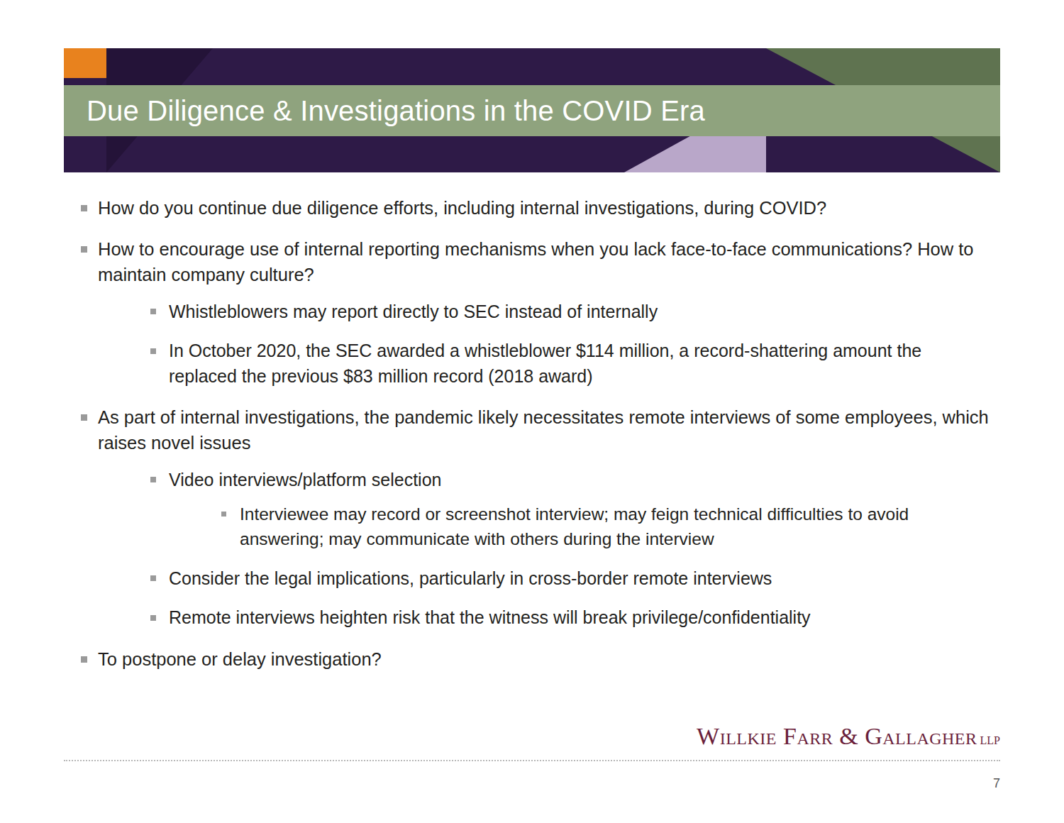Due Diligence & Investigations in the COVID Era
How do you continue due diligence efforts, including internal investigations, during COVID?
How to encourage use of internal reporting mechanisms when you lack face-to-face communications? How to maintain company culture?
Whistleblowers may report directly to SEC instead of internally
In October 2020, the SEC awarded a whistleblower $114 million, a record-shattering amount the replaced the previous $83 million record (2018 award)
As part of internal investigations, the pandemic likely necessitates remote interviews of some employees, which raises novel issues
Video interviews/platform selection
Interviewee may record or screenshot interview; may feign technical difficulties to avoid answering; may communicate with others during the interview
Consider the legal implications, particularly in cross-border remote interviews
Remote interviews heighten risk that the witness will break privilege/confidentiality
To postpone or delay investigation?
Willkie Farr & Gallagher LLP
7